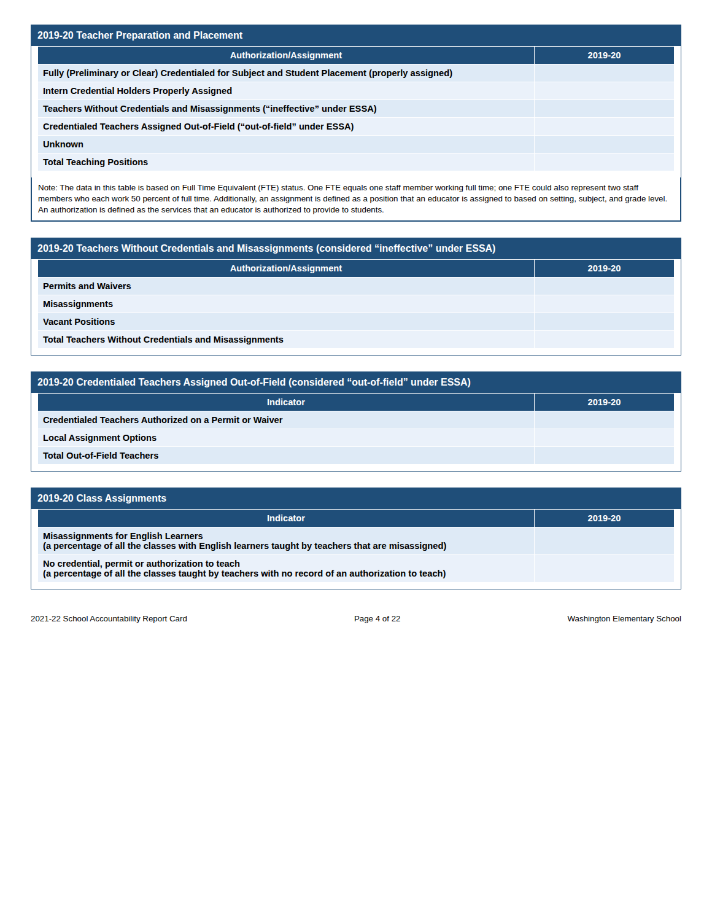2019-20 Teacher Preparation and Placement
| Authorization/Assignment | 2019-20 |
| --- | --- |
| Fully (Preliminary or Clear) Credentialed for Subject and Student Placement (properly assigned) | |
| Intern Credential Holders Properly Assigned | |
| Teachers Without Credentials and Misassignments (“ineffective” under ESSA) | |
| Credentialed Teachers Assigned Out-of-Field (“out-of-field” under ESSA) | |
| Unknown | |
| Total Teaching Positions | |
Note: The data in this table is based on Full Time Equivalent (FTE) status. One FTE equals one staff member working full time; one FTE could also represent two staff members who each work 50 percent of full time. Additionally, an assignment is defined as a position that an educator is assigned to based on setting, subject, and grade level. An authorization is defined as the services that an educator is authorized to provide to students.
2019-20 Teachers Without Credentials and Misassignments (considered “ineffective” under ESSA)
| Authorization/Assignment | 2019-20 |
| --- | --- |
| Permits and Waivers | |
| Misassignments | |
| Vacant Positions | |
| Total Teachers Without Credentials and Misassignments | |
2019-20 Credentialed Teachers Assigned Out-of-Field (considered “out-of-field” under ESSA)
| Indicator | 2019-20 |
| --- | --- |
| Credentialed Teachers Authorized on a Permit or Waiver | |
| Local Assignment Options | |
| Total Out-of-Field Teachers | |
2019-20 Class Assignments
| Indicator | 2019-20 |
| --- | --- |
| Misassignments for English Learners (a percentage of all the classes with English learners taught by teachers that are misassigned) | |
| No credential, permit or authorization to teach (a percentage of all the classes taught by teachers with no record of an authorization to teach) | |
2021-22 School Accountability Report Card Page 4 of 22 Washington Elementary School